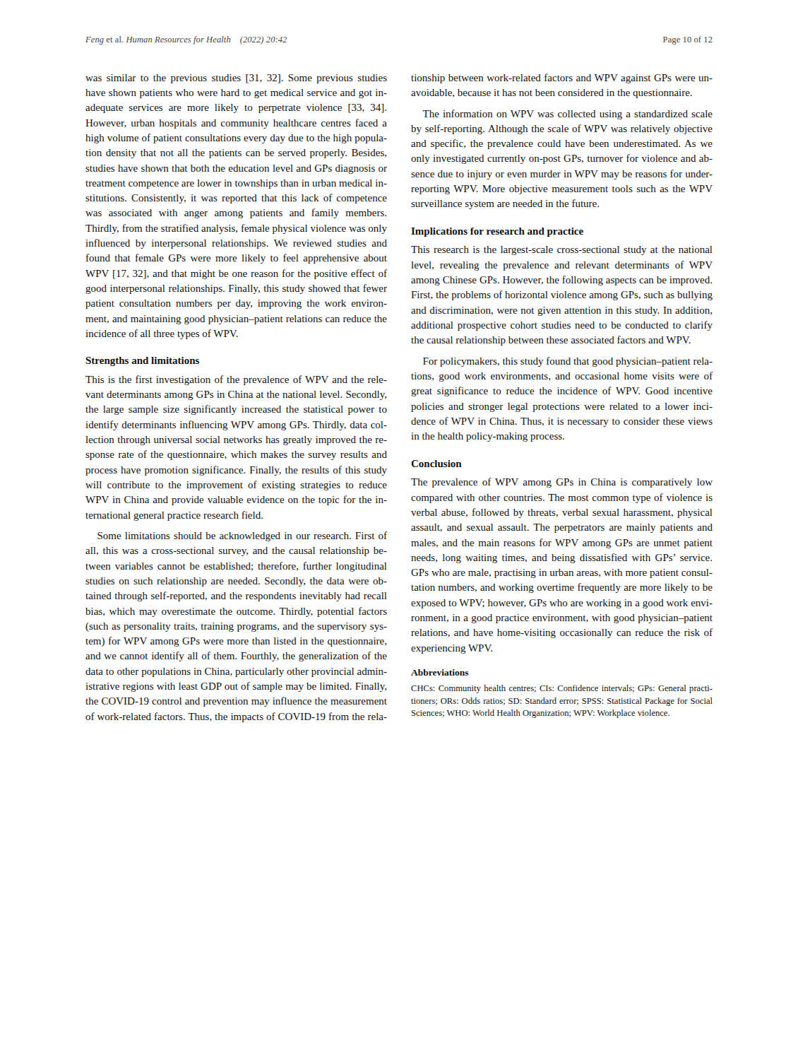Feng et al. Human Resources for Health (2022) 20:42
Page 10 of 12
was similar to the previous studies [31, 32]. Some previous studies have shown patients who were hard to get medical service and got inadequate services are more likely to perpetrate violence [33, 34]. However, urban hospitals and community healthcare centres faced a high volume of patient consultations every day due to the high population density that not all the patients can be served properly. Besides, studies have shown that both the education level and GPs diagnosis or treatment competence are lower in townships than in urban medical institutions. Consistently, it was reported that this lack of competence was associated with anger among patients and family members. Thirdly, from the stratified analysis, female physical violence was only influenced by interpersonal relationships. We reviewed studies and found that female GPs were more likely to feel apprehensive about WPV [17, 32], and that might be one reason for the positive effect of good interpersonal relationships. Finally, this study showed that fewer patient consultation numbers per day, improving the work environment, and maintaining good physician–patient relations can reduce the incidence of all three types of WPV.
Strengths and limitations
This is the first investigation of the prevalence of WPV and the relevant determinants among GPs in China at the national level. Secondly, the large sample size significantly increased the statistical power to identify determinants influencing WPV among GPs. Thirdly, data collection through universal social networks has greatly improved the response rate of the questionnaire, which makes the survey results and process have promotion significance. Finally, the results of this study will contribute to the improvement of existing strategies to reduce WPV in China and provide valuable evidence on the topic for the international general practice research field.
Some limitations should be acknowledged in our research. First of all, this was a cross-sectional survey, and the causal relationship between variables cannot be established; therefore, further longitudinal studies on such relationship are needed. Secondly, the data were obtained through self-reported, and the respondents inevitably had recall bias, which may overestimate the outcome. Thirdly, potential factors (such as personality traits, training programs, and the supervisory system) for WPV among GPs were more than listed in the questionnaire, and we cannot identify all of them. Fourthly, the generalization of the data to other populations in China, particularly other provincial administrative regions with least GDP out of sample may be limited. Finally, the COVID-19 control and prevention may influence the measurement of work-related factors. Thus, the impacts of COVID-19 from the relationship between work-related factors and WPV against GPs were unavoidable, because it has not been considered in the questionnaire.
The information on WPV was collected using a standardized scale by self-reporting. Although the scale of WPV was relatively objective and specific, the prevalence could have been underestimated. As we only investigated currently on-post GPs, turnover for violence and absence due to injury or even murder in WPV may be reasons for under-reporting WPV. More objective measurement tools such as the WPV surveillance system are needed in the future.
Implications for research and practice
This research is the largest-scale cross-sectional study at the national level, revealing the prevalence and relevant determinants of WPV among Chinese GPs. However, the following aspects can be improved. First, the problems of horizontal violence among GPs, such as bullying and discrimination, were not given attention in this study. In addition, additional prospective cohort studies need to be conducted to clarify the causal relationship between these associated factors and WPV.
For policymakers, this study found that good physician–patient relations, good work environments, and occasional home visits were of great significance to reduce the incidence of WPV. Good incentive policies and stronger legal protections were related to a lower incidence of WPV in China. Thus, it is necessary to consider these views in the health policy-making process.
Conclusion
The prevalence of WPV among GPs in China is comparatively low compared with other countries. The most common type of violence is verbal abuse, followed by threats, verbal sexual harassment, physical assault, and sexual assault. The perpetrators are mainly patients and males, and the main reasons for WPV among GPs are unmet patient needs, long waiting times, and being dissatisfied with GPs’ service. GPs who are male, practising in urban areas, with more patient consultation numbers, and working overtime frequently are more likely to be exposed to WPV; however, GPs who are working in a good work environment, in a good practice environment, with good physician–patient relations, and have home-visiting occasionally can reduce the risk of experiencing WPV.
Abbreviations
CHCs: Community health centres; CIs: Confidence intervals; GPs: General practitioners; ORs: Odds ratios; SD: Standard error; SPSS: Statistical Package for Social Sciences; WHO: World Health Organization; WPV: Workplace violence.